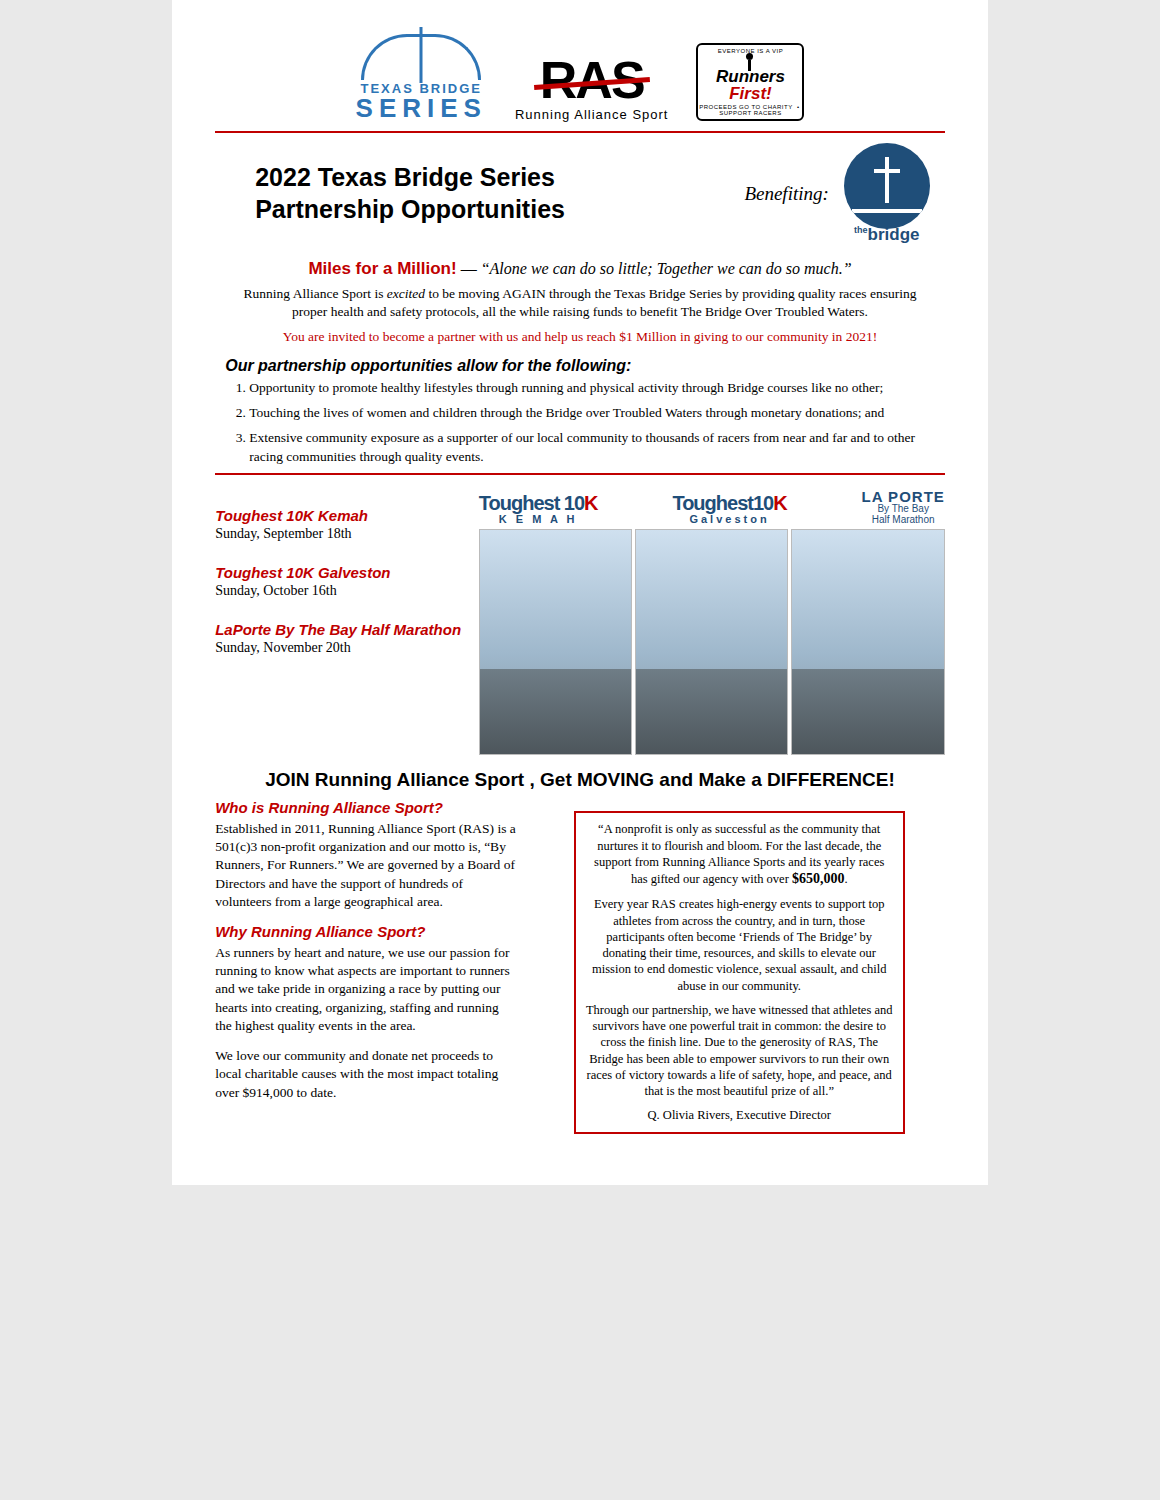TEXAS BRIDGE
SERIES
RAS
Running Alliance Sport
EVERYONE IS A VIP
Runners
First!
PROCEEDS GO TO CHARITY • SUPPORT RACERS
2022 Texas Bridge Series
Partnership Opportunities
Benefiting:
thebridge
Miles for a Million! — “Alone we can do so little; Together we can do so much.”
Running Alliance Sport is excited to be moving AGAIN through the Texas Bridge Series by providing quality races ensuring proper health and safety protocols, all the while raising funds to benefit The Bridge Over Troubled Waters.
You are invited to become a partner with us and help us reach $1 Million in giving to our community in 2021!
Our partnership opportunities allow for the following:
Opportunity to promote healthy lifestyles through running and physical activity through Bridge courses like no other;
Touching the lives of women and children through the Bridge over Troubled Waters through monetary donations; and
Extensive community exposure as a supporter of our local community to thousands of racers from near and far and to other racing communities through quality events.
Toughest 10K Kemah
Sunday, September 18th
Toughest 10K Galveston
Sunday, October 16th
LaPorte By The Bay Half Marathon
Sunday, November 20th
Toughest 10K
K E M A H
Toughest10K
Galveston
LA PORTE
By The Bay
Half Marathon
JOIN Running Alliance Sport , Get MOVING and Make a DIFFERENCE!
Who is Running Alliance Sport?
Established in 2011, Running Alliance Sport (RAS) is a 501(c)3 non-profit organization and our motto is, “By Runners, For Runners.” We are governed by a Board of Directors and have the support of hundreds of volunteers from a large geographical area.
Why Running Alliance Sport?
As runners by heart and nature, we use our passion for running to know what aspects are important to runners and we take pride in organizing a race by putting our hearts into creating, organizing, staffing and running the highest quality events in the area.
We love our community and donate net proceeds to local charitable causes with the most impact totaling over $914,000 to date.
“A nonprofit is only as successful as the community that nurtures it to flourish and bloom. For the last decade, the support from Running Alliance Sports and its yearly races has gifted our agency with over $650,000.
Every year RAS creates high-energy events to support top athletes from across the country, and in turn, those participants often become ‘Friends of The Bridge’ by donating their time, resources, and skills to elevate our mission to end domestic violence, sexual assault, and child abuse in our community.
Through our partnership, we have witnessed that athletes and survivors have one powerful trait in common: the desire to cross the finish line. Due to the generosity of RAS, The Bridge has been able to empower survivors to run their own races of victory towards a life of safety, hope, and peace, and that is the most beautiful prize of all.”
Q. Olivia Rivers, Executive Director